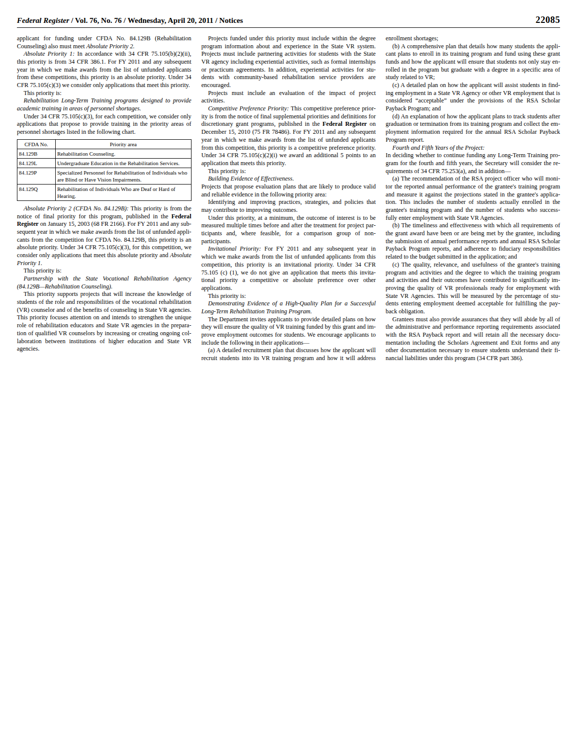Federal Register / Vol. 76, No. 76 / Wednesday, April 20, 2011 / Notices
22085
applicant for funding under CFDA No. 84.129B (Rehabilitation Counseling) also must meet Absolute Priority 2.
Absolute Priority 1: In accordance with 34 CFR 75.105(b)(2)(ii), this priority is from 34 CFR 386.1. For FY 2011 and any subsequent year in which we make awards from the list of unfunded applicants from these competitions, this priority is an absolute priority. Under 34 CFR 75.105(c)(3) we consider only applications that meet this priority.
This priority is:
Rehabilitation Long-Term Training programs designed to provide academic training in areas of personnel shortages.
Under 34 CFR 75.105(c)(3), for each competition, we consider only applications that propose to provide training in the priority areas of personnel shortages listed in the following chart.
| CFDA No. | Priority area |
| --- | --- |
| 84.129B | Rehabilitation Counseling. |
| 84.129L | Undergraduate Education in the Rehabilitation Services. |
| 84.129P | Specialized Personnel for Rehabilitation of Individuals who are Blind or Have Vision Impairments. |
| 84.129Q | Rehabilitation of Individuals Who are Deaf or Hard of Hearing. |
Absolute Priority 2 (CFDA No. 84.129B): This priority is from the notice of final priority for this program, published in the Federal Register on January 15, 2003 (68 FR 2166). For FY 2011 and any subsequent year in which we make awards from the list of unfunded applicants from the competition for CFDA No. 84.129B, this priority is an absolute priority. Under 34 CFR 75.105(c)(3), for this competition, we consider only applications that meet this absolute priority and Absolute Priority 1.
This priority is:
Partnership with the State Vocational Rehabilitation Agency (84.129B—Rehabilitation Counseling).
This priority supports projects that will increase the knowledge of students of the role and responsibilities of the vocational rehabilitation (VR) counselor and of the benefits of counseling in State VR agencies. This priority focuses attention on and intends to strengthen the unique role of rehabilitation educators and State VR agencies in the preparation of qualified VR counselors by increasing or creating ongoing collaboration between institutions of higher education and State VR agencies.
Projects funded under this priority must include within the degree program information about and experience in the State VR system. Projects must include partnering activities for students with the State VR agency including experiential activities, such as formal internships or practicum agreements. In addition, experiential activities for students with community-based rehabilitation service providers are encouraged.
Projects must include an evaluation of the impact of project activities.
Competitive Preference Priority: This competitive preference priority is from the notice of final supplemental priorities and definitions for discretionary grant programs, published in the Federal Register on December 15, 2010 (75 FR 78486). For FY 2011 and any subsequent year in which we make awards from the list of unfunded applicants from this competition, this priority is a competitive preference priority. Under 34 CFR 75.105(c)(2)(i) we award an additional 5 points to an application that meets this priority.
This priority is:
Building Evidence of Effectiveness.
Projects that propose evaluation plans that are likely to produce valid and reliable evidence in the following priority area:
Identifying and improving practices, strategies, and policies that may contribute to improving outcomes.
Under this priority, at a minimum, the outcome of interest is to be measured multiple times before and after the treatment for project participants and, where feasible, for a comparison group of non-participants.
Invitational Priority: For FY 2011 and any subsequent year in which we make awards from the list of unfunded applicants from this competition, this priority is an invitational priority. Under 34 CFR 75.105 (c) (1), we do not give an application that meets this invitational priority a competitive or absolute preference over other applications.
This priority is:
Demonstrating Evidence of a High-Quality Plan for a Successful Long-Term Rehabilitation Training Program.
The Department invites applicants to provide detailed plans on how they will ensure the quality of VR training funded by this grant and improve employment outcomes for students. We encourage applicants to include the following in their applications—
(a) A detailed recruitment plan that discusses how the applicant will recruit students into its VR training program and how it will address enrollment shortages;
(b) A comprehensive plan that details how many students the applicant plans to enroll in its training program and fund using these grant funds and how the applicant will ensure that students not only stay enrolled in the program but graduate with a degree in a specific area of study related to VR;
(c) A detailed plan on how the applicant will assist students in finding employment in a State VR Agency or other VR employment that is considered “acceptable” under the provisions of the RSA Scholar Payback Program; and
(d) An explanation of how the applicant plans to track students after graduation or termination from its training program and collect the employment information required for the annual RSA Scholar Payback Program report.
Fourth and Fifth Years of the Project:
In deciding whether to continue funding any Long-Term Training program for the fourth and fifth years, the Secretary will consider the requirements of 34 CFR 75.253(a), and in addition—
(a) The recommendation of the RSA project officer who will monitor the reported annual performance of the grantee's training program and measure it against the projections stated in the grantee's application. This includes the number of students actually enrolled in the grantee's training program and the number of students who successfully enter employment with State VR Agencies.
(b) The timeliness and effectiveness with which all requirements of the grant award have been or are being met by the grantee, including the submission of annual performance reports and annual RSA Scholar Payback Program reports, and adherence to fiduciary responsibilities related to the budget submitted in the application; and
(c) The quality, relevance, and usefulness of the grantee's training program and activities and the degree to which the training program and activities and their outcomes have contributed to significantly improving the quality of VR professionals ready for employment with State VR Agencies. This will be measured by the percentage of students entering employment deemed acceptable for fulfilling the payback obligation.
Grantees must also provide assurances that they will abide by all of the administrative and performance reporting requirements associated with the RSA Payback report and will retain all the necessary documentation including the Scholars Agreement and Exit forms and any other documentation necessary to ensure students understand their financial liabilities under this program (34 CFR part 386).